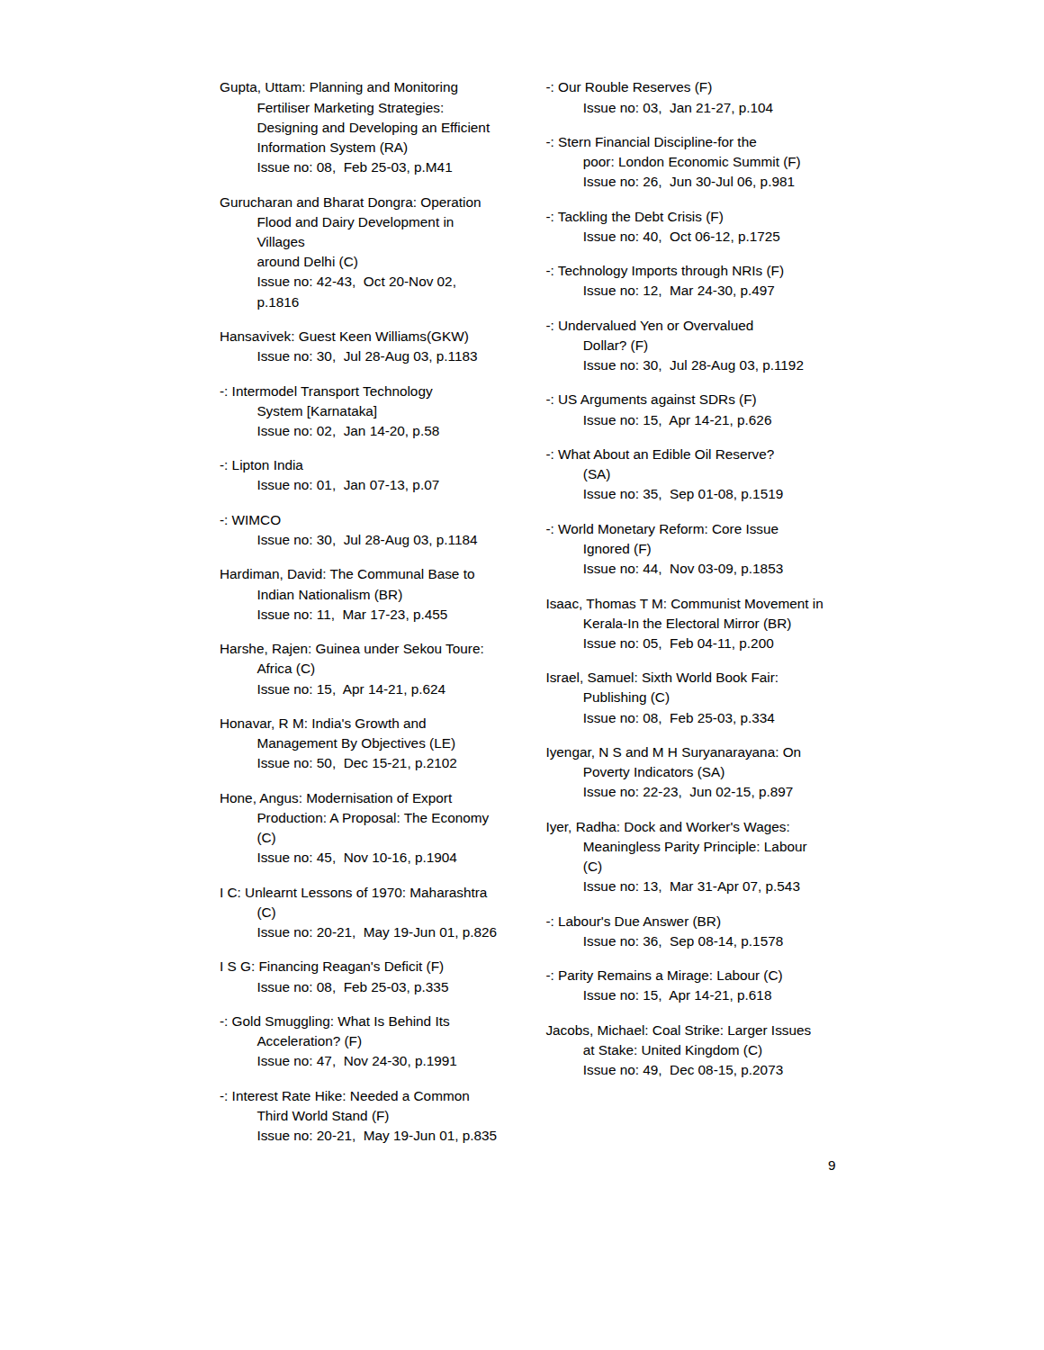Gupta, Uttam: Planning and MonitoringFertiliser Marketing Strategies: Designing and Developing an Efficient Information System (RA) Issue no: 08, Feb 25-03, p.M41
Gurucharan and Bharat Dongra: OperationFlood and Dairy Development in Villages around Delhi (C) Issue no: 42-43, Oct 20-Nov 02, p.1816
Hansavivek: Guest Keen Williams(GKW)Issue no: 30, Jul 28-Aug 03, p.1183
-: Intermodel Transport TechnologySystem [Karnataka] Issue no: 02, Jan 14-20, p.58
-: Lipton IndiaIssue no: 01, Jan 07-13, p.07
-: WIMCOIssue no: 30, Jul 28-Aug 03, p.1184
Hardiman, David: The Communal Base toIndian Nationalism (BR) Issue no: 11, Mar 17-23, p.455
Harshe, Rajen: Guinea under Sekou Toure:Africa (C) Issue no: 15, Apr 14-21, p.624
Honavar, R M: India's Growth andManagement By Objectives (LE) Issue no: 50, Dec 15-21, p.2102
Hone, Angus: Modernisation of ExportProduction: A Proposal: The Economy (C) Issue no: 45, Nov 10-16, p.1904
I C: Unlearnt Lessons of 1970: Maharashtra(C) Issue no: 20-21, May 19-Jun 01, p.826
I S G: Financing Reagan's Deficit (F)Issue no: 08, Feb 25-03, p.335
-: Gold Smuggling: What Is Behind ItsAcceleration? (F) Issue no: 47, Nov 24-30, p.1991
-: Interest Rate Hike: Needed a CommonThird World Stand (F) Issue no: 20-21, May 19-Jun 01, p.835
-: Our Rouble Reserves (F)Issue no: 03, Jan 21-27, p.104
-: Stern Financial Discipline-for thepoor: London Economic Summit (F) Issue no: 26, Jun 30-Jul 06, p.981
-: Tackling the Debt Crisis (F)Issue no: 40, Oct 06-12, p.1725
-: Technology Imports through NRIs (F)Issue no: 12, Mar 24-30, p.497
-: Undervalued Yen or OvervaluedDollar? (F) Issue no: 30, Jul 28-Aug 03, p.1192
-: US Arguments against SDRs (F)Issue no: 15, Apr 14-21, p.626
-: What About an Edible Oil Reserve?(SA) Issue no: 35, Sep 01-08, p.1519
-: World Monetary Reform: Core IssueIgnored (F) Issue no: 44, Nov 03-09, p.1853
Isaac, Thomas T M: Communist Movement inKerala-In the Electoral Mirror (BR) Issue no: 05, Feb 04-11, p.200
Israel, Samuel: Sixth World Book Fair:Publishing (C) Issue no: 08, Feb 25-03, p.334
Iyengar, N S and M H Suryanarayana: OnPoverty Indicators (SA) Issue no: 22-23, Jun 02-15, p.897
Iyer, Radha: Dock and Worker's Wages:Meaningless Parity Principle: Labour(C) Issue no: 13, Mar 31-Apr 07, p.543
-: Labour's Due Answer (BR)Issue no: 36, Sep 08-14, p.1578
-: Parity Remains a Mirage: Labour (C)Issue no: 15, Apr 14-21, p.618
Jacobs, Michael: Coal Strike: Larger Issuesat Stake: United Kingdom (C) Issue no: 49, Dec 08-15, p.2073
9